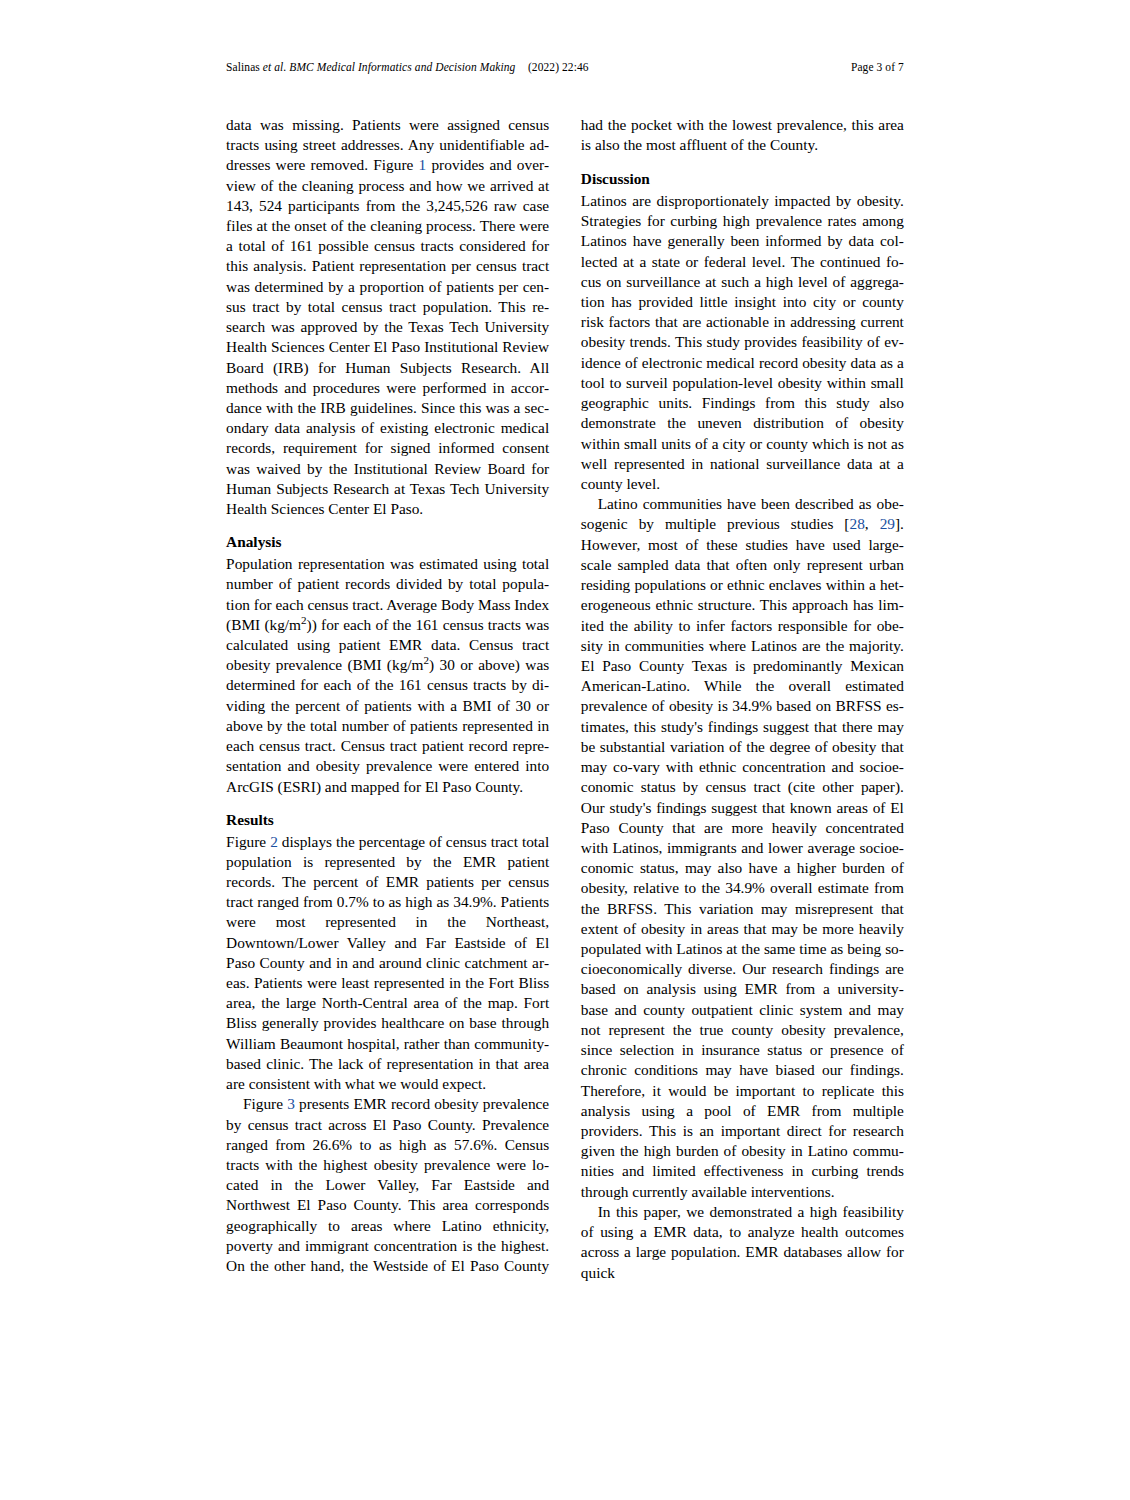Salinas et al. BMC Medical Informatics and Decision Making(2022) 22:46
Page 3 of 7
data was missing. Patients were assigned census tracts using street addresses. Any unidentifiable addresses were removed. Figure 1 provides and overview of the cleaning process and how we arrived at 143, 524 participants from the 3,245,526 raw case files at the onset of the cleaning process. There were a total of 161 possible census tracts considered for this analysis. Patient representation per census tract was determined by a proportion of patients per census tract by total census tract population. This research was approved by the Texas Tech University Health Sciences Center El Paso Institutional Review Board (IRB) for Human Subjects Research. All methods and procedures were performed in accordance with the IRB guidelines. Since this was a secondary data analysis of existing electronic medical records, requirement for signed informed consent was waived by the Institutional Review Board for Human Subjects Research at Texas Tech University Health Sciences Center El Paso.
Analysis
Population representation was estimated using total number of patient records divided by total population for each census tract. Average Body Mass Index (BMI (kg/m2)) for each of the 161 census tracts was calculated using patient EMR data. Census tract obesity prevalence (BMI (kg/m2) 30 or above) was determined for each of the 161 census tracts by dividing the percent of patients with a BMI of 30 or above by the total number of patients represented in each census tract. Census tract patient record representation and obesity prevalence were entered into ArcGIS (ESRI) and mapped for El Paso County.
Results
Figure 2 displays the percentage of census tract total population is represented by the EMR patient records. The percent of EMR patients per census tract ranged from 0.7% to as high as 34.9%. Patients were most represented in the Northeast, Downtown/Lower Valley and Far Eastside of El Paso County and in and around clinic catchment areas. Patients were least represented in the Fort Bliss area, the large North-Central area of the map. Fort Bliss generally provides healthcare on base through William Beaumont hospital, rather than community-based clinic. The lack of representation in that area are consistent with what we would expect.
Figure 3 presents EMR record obesity prevalence by census tract across El Paso County. Prevalence ranged from 26.6% to as high as 57.6%. Census tracts with the highest obesity prevalence were located in the Lower Valley, Far Eastside and Northwest El Paso County. This area corresponds geographically to areas where Latino ethnicity, poverty and immigrant concentration is the highest. On the other hand, the Westside of El Paso County had the pocket with the lowest prevalence, this area is also the most affluent of the County.
Discussion
Latinos are disproportionately impacted by obesity. Strategies for curbing high prevalence rates among Latinos have generally been informed by data collected at a state or federal level. The continued focus on surveillance at such a high level of aggregation has provided little insight into city or county risk factors that are actionable in addressing current obesity trends. This study provides feasibility of evidence of electronic medical record obesity data as a tool to surveil population-level obesity within small geographic units. Findings from this study also demonstrate the uneven distribution of obesity within small units of a city or county which is not as well represented in national surveillance data at a county level.
Latino communities have been described as obesogenic by multiple previous studies [28, 29]. However, most of these studies have used large-scale sampled data that often only represent urban residing populations or ethnic enclaves within a heterogeneous ethnic structure. This approach has limited the ability to infer factors responsible for obesity in communities where Latinos are the majority. El Paso County Texas is predominantly Mexican American-Latino. While the overall estimated prevalence of obesity is 34.9% based on BRFSS estimates, this study's findings suggest that there may be substantial variation of the degree of obesity that may co-vary with ethnic concentration and socioeconomic status by census tract (cite other paper). Our study's findings suggest that known areas of El Paso County that are more heavily concentrated with Latinos, immigrants and lower average socioeconomic status, may also have a higher burden of obesity, relative to the 34.9% overall estimate from the BRFSS. This variation may misrepresent that extent of obesity in areas that may be more heavily populated with Latinos at the same time as being socioeconomically diverse. Our research findings are based on analysis using EMR from a university-base and county outpatient clinic system and may not represent the true county obesity prevalence, since selection in insurance status or presence of chronic conditions may have biased our findings. Therefore, it would be important to replicate this analysis using a pool of EMR from multiple providers. This is an important direct for research given the high burden of obesity in Latino communities and limited effectiveness in curbing trends through currently available interventions.
In this paper, we demonstrated a high feasibility of using a EMR data, to analyze health outcomes across a large population. EMR databases allow for quick